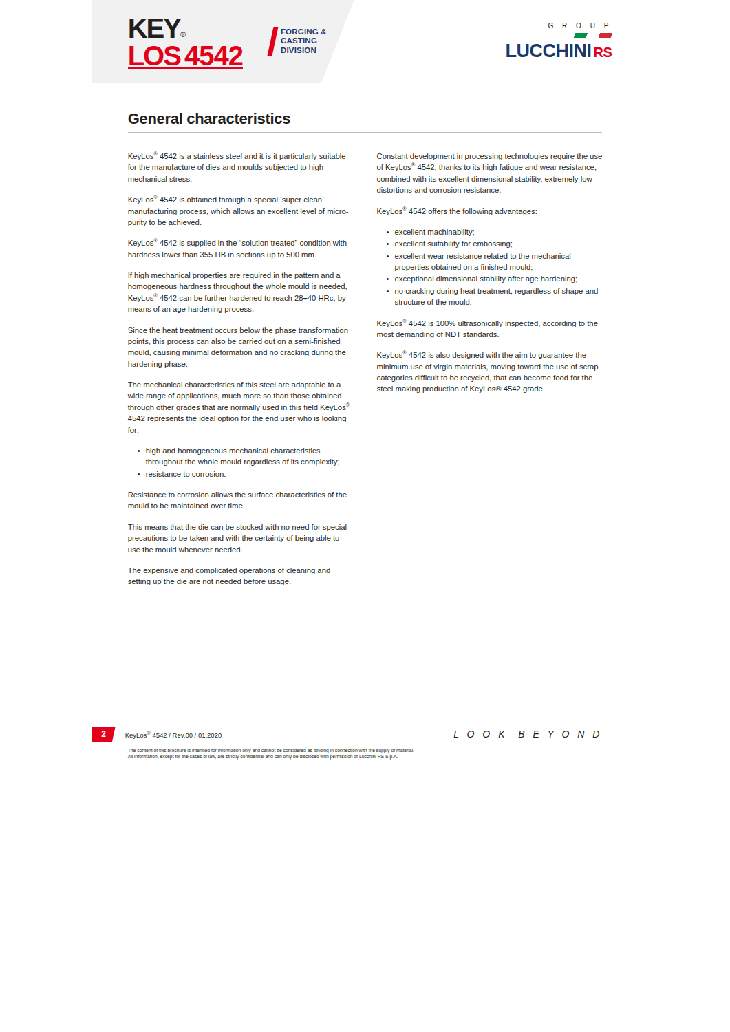KEY®
LOS 4542
FORGING &
CASTING
DIVISION
G R O U P
LUCCHINIRS
General characteristics
KeyLos® 4542 is a stainless steel and it is it particularly suitable for the manufacture of dies and moulds subjected to high mechanical stress.
KeyLos® 4542 is obtained through a special ‘super clean’ manufacturing process, which allows an excellent level of micro-purity to be achieved.
KeyLos® 4542 is supplied in the “solution treated” condition with hardness lower than 355 HB in sections up to 500 mm.
If high mechanical properties are required in the pattern and a homogeneous hardness throughout the whole mould is needed, KeyLos® 4542 can be further hardened to reach 28÷40 HRc, by means of an age hardening process.
Since the heat treatment occurs below the phase transformation points, this process can also be carried out on a semi-finished mould, causing minimal deformation and no cracking during the hardening phase.
The mechanical characteristics of this steel are adaptable to a wide range of applications, much more so than those obtained through other grades that are normally used in this field KeyLos® 4542 represents the ideal option for the end user who is looking for:
high and homogeneous mechanical characteristics throughout the whole mould regardless of its complexity;
resistance to corrosion.
Resistance to corrosion allows the surface characteristics of the mould to be maintained over time.
This means that the die can be stocked with no need for special precautions to be taken and with the certainty of being able to use the mould whenever needed.
The expensive and complicated operations of cleaning and setting up the die are not needed before usage.
Constant development in processing technologies require the use of KeyLos® 4542, thanks to its high fatigue and wear resistance, combined with its excellent dimensional stability, extremely low distortions and corrosion resistance.
KeyLos® 4542 offers the following advantages:
excellent machinability;
excellent suitability for embossing;
excellent wear resistance related to the mechanical properties obtained on a finished mould;
exceptional dimensional stability after age hardening;
no cracking during heat treatment, regardless of shape and structure of the mould;
KeyLos® 4542 is 100% ultrasonically inspected, according to the most demanding of NDT standards.
KeyLos® 4542 is also designed with the aim to guarantee the minimum use of virgin materials, moving toward the use of scrap categories difficult to be recycled, that can become food for the steel making production of KeyLos® 4542 grade.
2
KeyLos® 4542 / Rev.00 / 01.2020
L O O K B E Y O N D
The content of this brochure is intended for information only and cannot be considered as binding in connection with the supply of material.
All information, except for the cases of law, are strictly confidential and can only be disclosed with permission of Lucchini RS S.p.A.